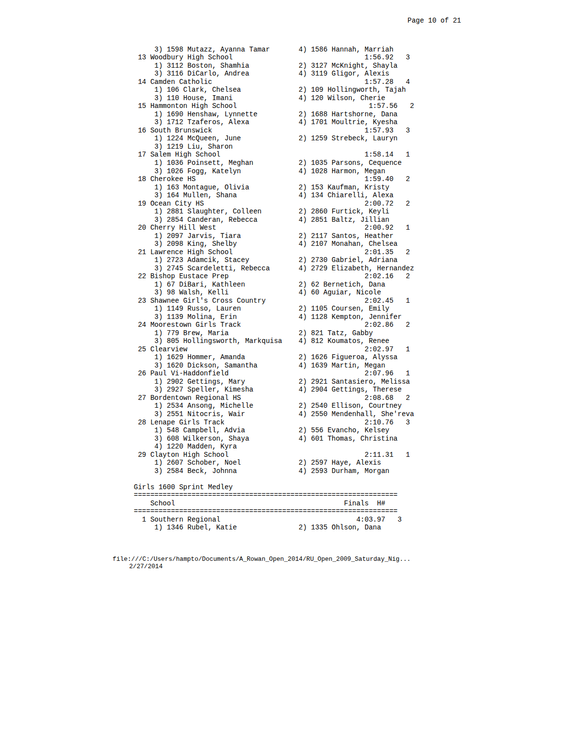Page 10 of 21
     3) 1598 Mutazz, Ayanna Tamar       4) 1586 Hannah, Marriah
 13 Woodbury High School                                1:56.92   3
     1) 3112 Boston, Shamhia            2) 3127 McKnight, Shayla
     3) 3116 DiCarlo, Andrea            4) 3119 Gligor, Alexis
 14 Camden Catholic                                     1:57.28   4
     1) 106 Clark, Chelsea              2) 109 Hollingworth, Tajah
     3) 110 House, Imani                4) 120 Wilson, Cherie
 15 Hammonton High School                                1:57.56   2
     1) 1690 Henshaw, Lynnette          2) 1688 Hartshorne, Dana
     3) 1712 Tzaferos, Alexa            4) 1701 Moultrie, Kyesha
 16 South Brunswick                                     1:57.93   3
     1) 1224 McQueen, June              2) 1259 Strebeck, Lauryn
     3) 1219 Liu, Sharon
 17 Salem High School                                   1:58.14   1
     1) 1036 Poinsett, Meghan           2) 1035 Parsons, Cequence
     3) 1026 Fogg, Katelyn              4) 1028 Harmon, Megan
 18 Cherokee HS                                         1:59.40   2
     1) 163 Montague, Olivia            2) 153 Kaufman, Kristy
     3) 164 Mullen, Shana               4) 134 Chiarelli, Alexa
 19 Ocean City HS                                       2:00.72   2
     1) 2881 Slaughter, Colleen         2) 2860 Furtick, Keyli
     3) 2854 Canderan, Rebecca          4) 2851 Baltz, Jillian
 20 Cherry Hill West                                    2:00.92   1
     1) 2097 Jarvis, Tiara              2) 2117 Santos, Heather
     3) 2098 King, Shelby               4) 2107 Monahan, Chelsea
 21 Lawrence High School                                2:01.35   2
     1) 2723 Adamcik, Stacey            2) 2730 Gabriel, Adriana
     3) 2745 Scardeletti, Rebecca       4) 2729 Elizabeth, Hernandez
 22 Bishop Eustace Prep                                 2:02.16   2
     1) 67 DiBari, Kathleen             2) 62 Bernetich, Dana
     3) 98 Walsh, Kelli                 4) 60 Aguiar, Nicole
 23 Shawnee Girl's Cross Country                        2:02.45   1
     1) 1149 Russo, Lauren              2) 1105 Coursen, Emily
     3) 1139 Molina, Erin               4) 1128 Kempton, Jennifer
 24 Moorestown Girls Track                              2:02.86   2
     1) 779 Brew, Maria                 2) 821 Tatz, Gabby
     3) 805 Hollingsworth, Markquisa    4) 812 Koumatos, Renee
 25 Clearview                                           2:02.97   1
     1) 1629 Hommer, Amanda             2) 1626 Figueroa, Alyssa
     3) 1620 Dickson, Samantha          4) 1639 Martin, Megan
 26 Paul Vi-Haddonfield                                 2:07.96   1
     1) 2902 Gettings, Mary             2) 2921 Santasiero, Melissa
     3) 2927 Speller, Kimesha           4) 2904 Gettings, Therese
 27 Bordentown Regional HS                              2:08.68   2
     1) 2534 Ansong, Michelle           2) 2540 Ellison, Courtney
     3) 2551 Nitocris, Wair             4) 2550 Mendenhall, She'reva
 28 Lenape Girls Track                                  2:10.76   3
     1) 548 Campbell, Advia             2) 556 Evancho, Kelsey
     3) 608 Wilkerson, Shaya            4) 601 Thomas, Christina
     4) 1220 Madden, Kyra
 29 Clayton High School                                 2:11.31   1
     1) 2607 Schober, Noel              2) 2597 Haye, Alexis
     3) 2584 Beck, Johnna               4) 2593 Durham, Morgan

Girls 1600 Sprint Medley
================================================================
    School                                         Finals  H#
================================================================
  1 Southern Regional                                 4:03.97   3
     1) 1346 Rubel, Katie               2) 1335 Ohlson, Dana
file:///C:/Users/hampto/Documents/A_Rowan_Open_2014/RU_Open_2009_Saturday_Nig... 2/27/2014